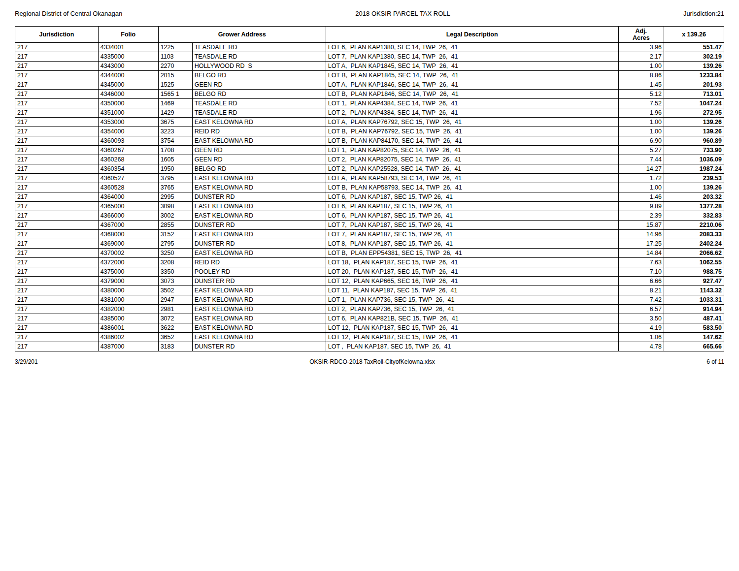Regional District of Central Okanagan
2018 OKSIR PARCEL TAX ROLL
Jurisdiction:21
| Jurisdiction | Folio | Grower Address | Legal Description | Adj. Acres | x 139.26 |
| --- | --- | --- | --- | --- | --- |
| 217 | 4334001 | 1225 | TEASDALE RD | LOT 6, PLAN KAP1380, SEC 14, TWP 26, 41 | 3.96 | 551.47 |
| 217 | 4335000 | 1103 | TEASDALE RD | LOT 7, PLAN KAP1380, SEC 14, TWP 26, 41 | 2.17 | 302.19 |
| 217 | 4343000 | 2270 | HOLLYWOOD RD S | LOT A, PLAN KAP1845, SEC 14, TWP 26, 41 | 1.00 | 139.26 |
| 217 | 4344000 | 2015 | BELGO RD | LOT B, PLAN KAP1845, SEC 14, TWP 26, 41 | 8.86 | 1233.84 |
| 217 | 4345000 | 1525 | GEEN RD | LOT A, PLAN KAP1846, SEC 14, TWP 26, 41 | 1.45 | 201.93 |
| 217 | 4346000 | 1565 1 | BELGO RD | LOT B, PLAN KAP1846, SEC 14, TWP 26, 41 | 5.12 | 713.01 |
| 217 | 4350000 | 1469 | TEASDALE RD | LOT 1, PLAN KAP4384, SEC 14, TWP 26, 41 | 7.52 | 1047.24 |
| 217 | 4351000 | 1429 | TEASDALE RD | LOT 2, PLAN KAP4384, SEC 14, TWP 26, 41 | 1.96 | 272.95 |
| 217 | 4353000 | 3675 | EAST KELOWNA RD | LOT A, PLAN KAP76792, SEC 15, TWP 26, 41 | 1.00 | 139.26 |
| 217 | 4354000 | 3223 | REID RD | LOT B, PLAN KAP76792, SEC 15, TWP 26, 41 | 1.00 | 139.26 |
| 217 | 4360093 | 3754 | EAST KELOWNA RD | LOT B, PLAN KAP84170, SEC 14, TWP 26, 41 | 6.90 | 960.89 |
| 217 | 4360267 | 1708 | GEEN RD | LOT 1, PLAN KAP82075, SEC 14, TWP 26, 41 | 5.27 | 733.90 |
| 217 | 4360268 | 1605 | GEEN RD | LOT 2, PLAN KAP82075, SEC 14, TWP 26, 41 | 7.44 | 1036.09 |
| 217 | 4360354 | 1950 | BELGO RD | LOT 2, PLAN KAP25528, SEC 14, TWP 26, 41 | 14.27 | 1987.24 |
| 217 | 4360527 | 3795 | EAST KELOWNA RD | LOT A, PLAN KAP58793, SEC 14, TWP 26, 41 | 1.72 | 239.53 |
| 217 | 4360528 | 3765 | EAST KELOWNA RD | LOT B, PLAN KAP58793, SEC 14, TWP 26, 41 | 1.00 | 139.26 |
| 217 | 4364000 | 2995 | DUNSTER RD | LOT 6, PLAN KAP187, SEC 15, TWP 26, 41 | 1.46 | 203.32 |
| 217 | 4365000 | 3098 | EAST KELOWNA RD | LOT 6, PLAN KAP187, SEC 15, TWP 26, 41 | 9.89 | 1377.28 |
| 217 | 4366000 | 3002 | EAST KELOWNA RD | LOT 6, PLAN KAP187, SEC 15, TWP 26, 41 | 2.39 | 332.83 |
| 217 | 4367000 | 2855 | DUNSTER RD | LOT 7, PLAN KAP187, SEC 15, TWP 26, 41 | 15.87 | 2210.06 |
| 217 | 4368000 | 3152 | EAST KELOWNA RD | LOT 7, PLAN KAP187, SEC 15, TWP 26, 41 | 14.96 | 2083.33 |
| 217 | 4369000 | 2795 | DUNSTER RD | LOT 8, PLAN KAP187, SEC 15, TWP 26, 41 | 17.25 | 2402.24 |
| 217 | 4370002 | 3250 | EAST KELOWNA RD | LOT B, PLAN EPP54381, SEC 15, TWP 26, 41 | 14.84 | 2066.62 |
| 217 | 4372000 | 3208 | REID RD | LOT 18, PLAN KAP187, SEC 15, TWP 26, 41 | 7.63 | 1062.55 |
| 217 | 4375000 | 3350 | POOLEY RD | LOT 20, PLAN KAP187, SEC 15, TWP 26, 41 | 7.10 | 988.75 |
| 217 | 4379000 | 3073 | DUNSTER RD | LOT 12, PLAN KAP665, SEC 16, TWP 26, 41 | 6.66 | 927.47 |
| 217 | 4380000 | 3502 | EAST KELOWNA RD | LOT 11, PLAN KAP187, SEC 15, TWP 26, 41 | 8.21 | 1143.32 |
| 217 | 4381000 | 2947 | EAST KELOWNA RD | LOT 1, PLAN KAP736, SEC 15, TWP 26, 41 | 7.42 | 1033.31 |
| 217 | 4382000 | 2981 | EAST KELOWNA RD | LOT 2, PLAN KAP736, SEC 15, TWP 26, 41 | 6.57 | 914.94 |
| 217 | 4385000 | 3072 | EAST KELOWNA RD | LOT 6, PLAN KAP821B, SEC 15, TWP 26, 41 | 3.50 | 487.41 |
| 217 | 4386001 | 3622 | EAST KELOWNA RD | LOT 12, PLAN KAP187, SEC 15, TWP 26, 41 | 4.19 | 583.50 |
| 217 | 4386002 | 3652 | EAST KELOWNA RD | LOT 12, PLAN KAP187, SEC 15, TWP 26, 41 | 1.06 | 147.62 |
| 217 | 4387000 | 3183 | DUNSTER RD | LOT , PLAN KAP187, SEC 15, TWP 26, 41 | 4.78 | 665.66 |
3/29/201
OKSIR-RDCO-2018 TaxRoll-CityofKelowna.xlsx
6 of 11